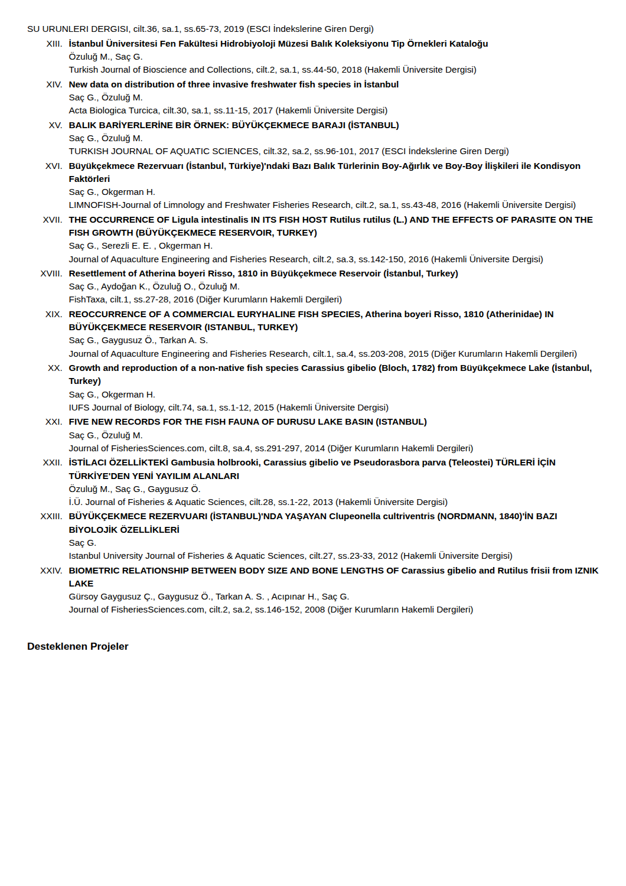SU URUNLERI DERGISI, cilt.36, sa.1, ss.65-73, 2019 (ESCI İndekslerine Giren Dergi)
XIII.
İstanbul Üniversitesi Fen Fakültesi Hidrobiyoloji Müzesi Balık Koleksiyonu Tip Örnekleri Kataloğu
Özuluğ M., Saç G.
Turkish Journal of Bioscience and Collections, cilt.2, sa.1, ss.44-50, 2018 (Hakemli Üniversite Dergisi)
XIV.
New data on distribution of three invasive freshwater fish species in İstanbul
Saç G., Özuluğ M.
Acta Biologica Turcica, cilt.30, sa.1, ss.11-15, 2017 (Hakemli Üniversite Dergisi)
XV.
BALIK BARİYERLERİNE BİR ÖRNEK: BÜYÜKÇEKMECE BARAJI (İSTANBUL)
Saç G., Özuluğ M.
TURKISH JOURNAL OF AQUATIC SCIENCES, cilt.32, sa.2, ss.96-101, 2017 (ESCI İndekslerine Giren Dergi)
XVI.
Büyükçekmece Rezervuarı (İstanbul, Türkiye)'ndaki Bazı Balık Türlerinin Boy-Ağırlık ve Boy-Boy İlişkileri ile Kondisyon Faktörleri
Saç G., Okgerman H.
LIMNOFISH-Journal of Limnology and Freshwater Fisheries Research, cilt.2, sa.1, ss.43-48, 2016 (Hakemli Üniversite Dergisi)
XVII.
THE OCCURRENCE OF Ligula intestinalis IN ITS FISH HOST Rutilus rutilus (L.) AND THE EFFECTS OF PARASITE ON THE FISH GROWTH (BÜYÜKÇEKMECE RESERVOIR, TURKEY)
Saç G., Serezli E. E. , Okgerman H.
Journal of Aquaculture Engineering and Fisheries Research, cilt.2, sa.3, ss.142-150, 2016 (Hakemli Üniversite Dergisi)
XVIII.
Resettlement of Atherina boyeri Risso, 1810 in Büyükçekmece Reservoir (İstanbul, Turkey)
Saç G., Aydoğan K., Özuluğ O., Özuluğ M.
FishTaxa, cilt.1, ss.27-28, 2016 (Diğer Kurumların Hakemli Dergileri)
XIX.
REOCCURRENCE OF A COMMERCIAL EURYHALINE FISH SPECIES, Atherina boyeri Risso, 1810 (Atherinidae) IN BÜYÜKÇEKMECE RESERVOIR (ISTANBUL, TURKEY)
Saç G., Gaygusuz Ö., Tarkan A. S.
Journal of Aquaculture Engineering and Fisheries Research, cilt.1, sa.4, ss.203-208, 2015 (Diğer Kurumların Hakemli Dergileri)
XX.
Growth and reproduction of a non-native fish species Carassius gibelio (Bloch, 1782) from Büyükçekmece Lake (İstanbul, Turkey)
Saç G., Okgerman H.
IUFS Journal of Biology, cilt.74, sa.1, ss.1-12, 2015 (Hakemli Üniversite Dergisi)
XXI.
FIVE NEW RECORDS FOR THE FISH FAUNA OF DURUSU LAKE BASIN (ISTANBUL)
Saç G., Özuluğ M.
Journal of FisheriesSciences.com, cilt.8, sa.4, ss.291-297, 2014 (Diğer Kurumların Hakemli Dergileri)
XXII.
İSTİLACI ÖZELLİKTEKİ Gambusia holbrooki, Carassius gibelio ve Pseudorasbora parva (Teleostei) TÜRLERİ İÇİN TÜRKİYE'DEN YENİ YAYILIM ALANLARI
Özuluğ M., Saç G., Gaygusuz Ö.
İ.Ü. Journal of Fisheries & Aquatic Sciences, cilt.28, ss.1-22, 2013 (Hakemli Üniversite Dergisi)
XXIII.
BÜYÜKÇEKMECE REZERVUARI (İSTANBUL)'NDA YAŞAYAN Clupeonella cultriventris (NORDMANN, 1840)'İN BAZI BİYOLOJİK ÖZELLİKLERİ
Saç G.
Istanbul University Journal of Fisheries & Aquatic Sciences, cilt.27, ss.23-33, 2012 (Hakemli Üniversite Dergisi)
XXIV.
BIOMETRIC RELATIONSHIP BETWEEN BODY SIZE AND BONE LENGTHS OF Carassius gibelio and Rutilus frisii from IZNIK LAKE
Gürsoy Gaygusuz Ç., Gaygusuz Ö., Tarkan A. S. , Acıpınar H., Saç G.
Journal of FisheriesSciences.com, cilt.2, sa.2, ss.146-152, 2008 (Diğer Kurumların Hakemli Dergileri)
Desteklenen Projeler